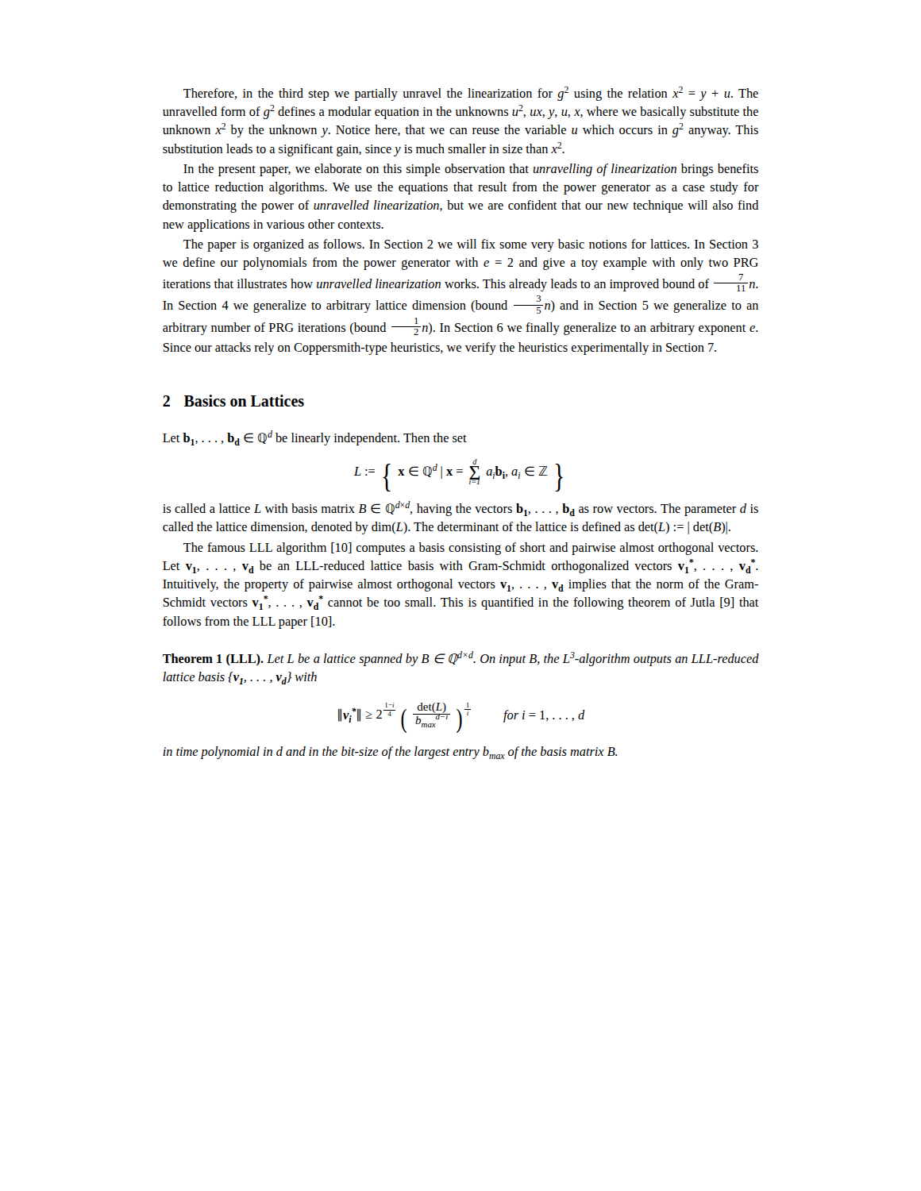Therefore, in the third step we partially unravel the linearization for g2 using the relation x2 = y + u. The unravelled form of g2 defines a modular equation in the unknowns u2, ux, y, u, x, where we basically substitute the unknown x2 by the unknown y. Notice here, that we can reuse the variable u which occurs in g2 anyway. This substitution leads to a significant gain, since y is much smaller in size than x2.
In the present paper, we elaborate on this simple observation that unravelling of linearization brings benefits to lattice reduction algorithms. We use the equations that result from the power generator as a case study for demonstrating the power of unravelled linearization, but we are confident that our new technique will also find new applications in various other contexts.
The paper is organized as follows. In Section 2 we will fix some very basic notions for lattices. In Section 3 we define our polynomials from the power generator with e = 2 and give a toy example with only two PRG iterations that illustrates how unravelled linearization works. This already leads to an improved bound of 711 n. In Section 4 we generalize to arbitrary lattice dimension (bound 35 n) and in Section 5 we generalize to an arbitrary number of PRG iterations (bound 12 n). In Section 6 we finally generalize to an arbitrary exponent e. Since our attacks rely on Coppersmith-type heuristics, we verify the heuristics experimentally in Section 7.
2 Basics on Lattices
Let b1, . . . , bd ∈ ℚd be linearly independent. Then the set
L := { x ∈ ℚd | x = dΣi=1 ai bi, ai ∈ ℤ }
is called a lattice L with basis matrix B ∈ ℚd×d, having the vectors b1, . . . , bd as row vectors. The parameter d is called the lattice dimension, denoted by dim(L). The determinant of the lattice is defined as det(L) := | det(B)|.
The famous LLL algorithm [10] computes a basis consisting of short and pairwise almost orthogonal vectors. Let v1, . . . , vd be an LLL-reduced lattice basis with Gram-Schmidt orthogonalized vectors v1*, . . . , vd*. Intuitively, the property of pairwise almost orthogonal vectors v1, . . . , vd implies that the norm of the Gram-Schmidt vectors v1*, . . . , vd* cannot be too small. This is quantified in the following theorem of Jutla [9] that follows from the LLL paper [10].
Theorem 1 (LLL). Let L be a lattice spanned by B ∈ ℚd×d. On input B, the L3-algorithm outputs an LLL-reduced lattice basis {v1, . . . , vd} with
∥vi*∥ ≥ 21−i 4 ( det(L) bmaxd−i )1 i for i = 1, . . . , d
in time polynomial in d and in the bit-size of the largest entry bmax of the basis matrix B.